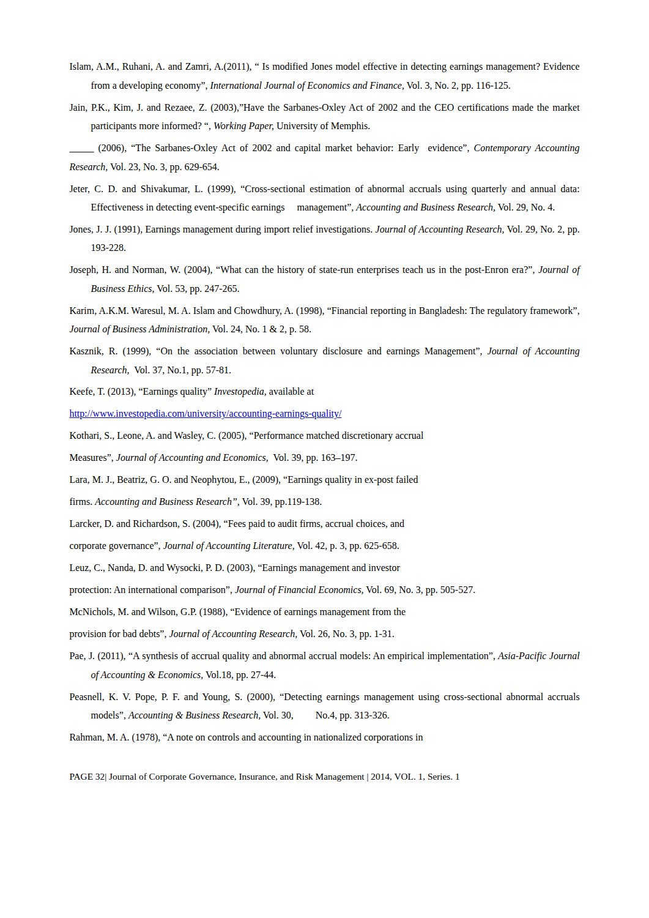Islam, A.M., Ruhani, A. and Zamri, A.(2011), “ Is modified Jones model effective in detecting earnings management? Evidence from a developing economy”, International Journal of Economics and Finance, Vol. 3, No. 2, pp. 116-125.
Jain, P.K., Kim, J. and Rezaee, Z. (2003),”Have the Sarbanes-Oxley Act of 2002 and the CEO certifications made the market participants more informed? “, Working Paper, University of Memphis.
_____ (2006), “The Sarbanes-Oxley Act of 2002 and capital market behavior: Early evidence”, Contemporary Accounting Research, Vol. 23, No. 3, pp. 629-654.
Jeter, C. D. and Shivakumar, L. (1999), “Cross-sectional estimation of abnormal accruals using quarterly and annual data: Effectiveness in detecting event-specific earnings management”, Accounting and Business Research, Vol. 29, No. 4.
Jones, J. J. (1991), Earnings management during import relief investigations. Journal of Accounting Research, Vol. 29, No. 2, pp. 193-228.
Joseph, H. and Norman, W. (2004), “What can the history of state-run enterprises teach us in the post-Enron era?”, Journal of Business Ethics, Vol. 53, pp. 247-265.
Karim, A.K.M. Waresul, M. A. Islam and Chowdhury, A. (1998), “Financial reporting in Bangladesh: The regulatory framework”, Journal of Business Administration, Vol. 24, No. 1 & 2, p. 58.
Kasznik, R. (1999), “On the association between voluntary disclosure and earnings Management”, Journal of Accounting Research, Vol. 37, No.1, pp. 57-81.
Keefe, T. (2013), “Earnings quality” Investopedia, available at
http://www.investopedia.com/university/accounting-earnings-quality/
Kothari, S., Leone, A. and Wasley, C. (2005), “Performance matched discretionary accrual
Measures”, Journal of Accounting and Economics, Vol. 39, pp. 163–197.
Lara, M. J., Beatriz, G. O. and Neophytou, E., (2009), “Earnings quality in ex-post failed
firms. Accounting and Business Research”, Vol. 39, pp.119-138.
Larcker, D. and Richardson, S. (2004), “Fees paid to audit firms, accrual choices, and
corporate governance”, Journal of Accounting Literature, Vol. 42, p. 3, pp. 625-658.
Leuz, C., Nanda, D. and Wysocki, P. D. (2003), “Earnings management and investor
protection: An international comparison”, Journal of Financial Economics, Vol. 69, No. 3, pp. 505-527.
McNichols, M. and Wilson, G.P. (1988), “Evidence of earnings management from the
provision for bad debts”, Journal of Accounting Research, Vol. 26, No. 3, pp. 1-31.
Pae, J. (2011), “A synthesis of accrual quality and abnormal accrual models: An empirical implementation”, Asia-Pacific Journal of Accounting & Economics, Vol.18, pp. 27-44.
Peasnell, K. V. Pope, P. F. and Young, S. (2000), “Detecting earnings management using cross-sectional abnormal accruals models”, Accounting & Business Research, Vol. 30, No.4, pp. 313-326.
Rahman, M. A. (1978), “A note on controls and accounting in nationalized corporations in
PAGE 32| Journal of Corporate Governance, Insurance, and Risk Management | 2014, VOL. 1, Series. 1